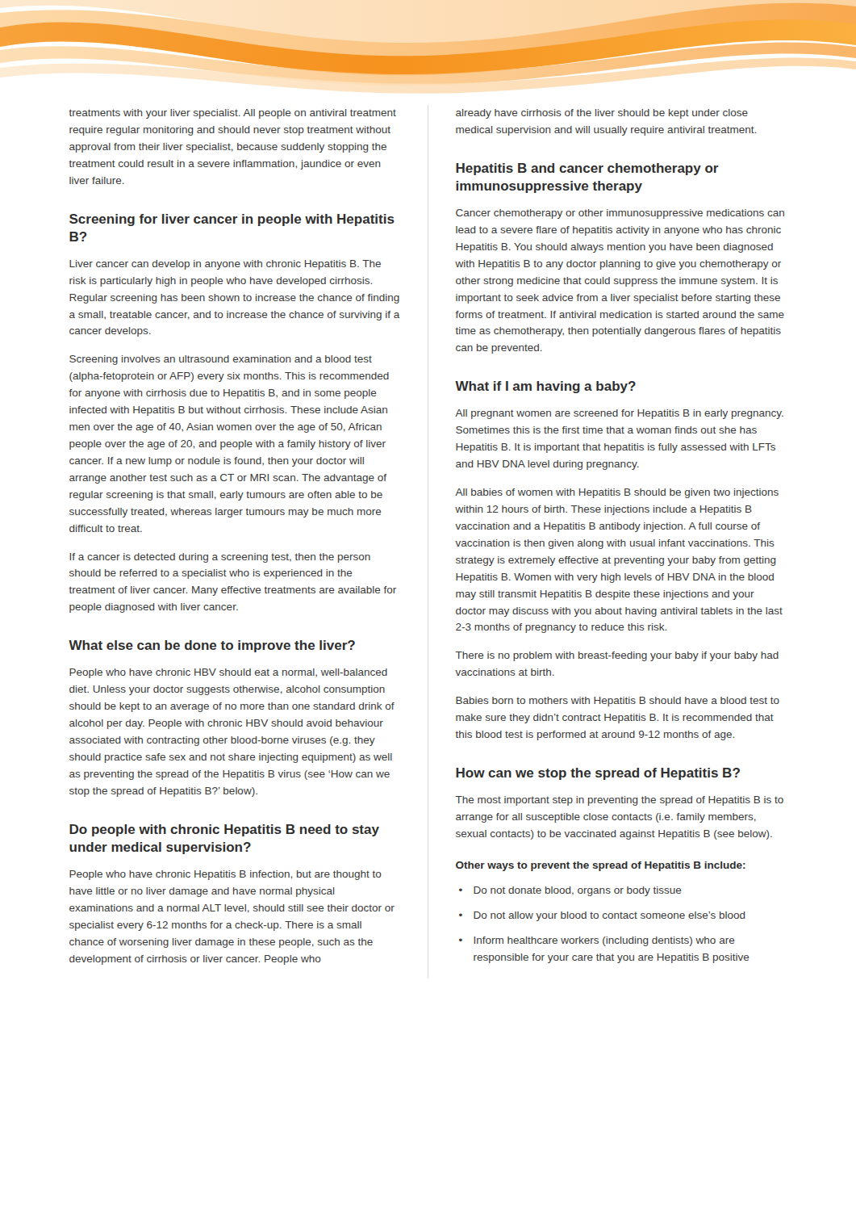treatments with your liver specialist. All people on antiviral treatment require regular monitoring and should never stop treatment without approval from their liver specialist, because suddenly stopping the treatment could result in a severe inflammation, jaundice or even liver failure.
Screening for liver cancer in people with Hepatitis B?
Liver cancer can develop in anyone with chronic Hepatitis B. The risk is particularly high in people who have developed cirrhosis. Regular screening has been shown to increase the chance of finding a small, treatable cancer, and to increase the chance of surviving if a cancer develops.
Screening involves an ultrasound examination and a blood test (alpha-fetoprotein or AFP) every six months. This is recommended for anyone with cirrhosis due to Hepatitis B, and in some people infected with Hepatitis B but without cirrhosis. These include Asian men over the age of 40, Asian women over the age of 50, African people over the age of 20, and people with a family history of liver cancer. If a new lump or nodule is found, then your doctor will arrange another test such as a CT or MRI scan. The advantage of regular screening is that small, early tumours are often able to be successfully treated, whereas larger tumours may be much more difficult to treat.
If a cancer is detected during a screening test, then the person should be referred to a specialist who is experienced in the treatment of liver cancer. Many effective treatments are available for people diagnosed with liver cancer.
What else can be done to improve the liver?
People who have chronic HBV should eat a normal, well-balanced diet. Unless your doctor suggests otherwise, alcohol consumption should be kept to an average of no more than one standard drink of alcohol per day. People with chronic HBV should avoid behaviour associated with contracting other blood-borne viruses (e.g. they should practice safe sex and not share injecting equipment) as well as preventing the spread of the Hepatitis B virus (see ‘How can we stop the spread of Hepatitis B?’ below).
Do people with chronic Hepatitis B need to stay under medical supervision?
People who have chronic Hepatitis B infection, but are thought to have little or no liver damage and have normal physical examinations and a normal ALT level, should still see their doctor or specialist every 6-12 months for a check-up. There is a small chance of worsening liver damage in these people, such as the development of cirrhosis or liver cancer. People who
already have cirrhosis of the liver should be kept under close medical supervision and will usually require antiviral treatment.
Hepatitis B and cancer chemotherapy or immunosuppressive therapy
Cancer chemotherapy or other immunosuppressive medications can lead to a severe flare of hepatitis activity in anyone who has chronic Hepatitis B. You should always mention you have been diagnosed with Hepatitis B to any doctor planning to give you chemotherapy or other strong medicine that could suppress the immune system. It is important to seek advice from a liver specialist before starting these forms of treatment. If antiviral medication is started around the same time as chemotherapy, then potentially dangerous flares of hepatitis can be prevented.
What if I am having a baby?
All pregnant women are screened for Hepatitis B in early pregnancy. Sometimes this is the first time that a woman finds out she has Hepatitis B. It is important that hepatitis is fully assessed with LFTs and HBV DNA level during pregnancy.
All babies of women with Hepatitis B should be given two injections within 12 hours of birth. These injections include a Hepatitis B vaccination and a Hepatitis B antibody injection. A full course of vaccination is then given along with usual infant vaccinations. This strategy is extremely effective at preventing your baby from getting Hepatitis B. Women with very high levels of HBV DNA in the blood may still transmit Hepatitis B despite these injections and your doctor may discuss with you about having antiviral tablets in the last 2-3 months of pregnancy to reduce this risk.
There is no problem with breast-feeding your baby if your baby had vaccinations at birth.
Babies born to mothers with Hepatitis B should have a blood test to make sure they didn’t contract Hepatitis B. It is recommended that this blood test is performed at around 9-12 months of age.
How can we stop the spread of Hepatitis B?
The most important step in preventing the spread of Hepatitis B is to arrange for all susceptible close contacts (i.e. family members, sexual contacts) to be vaccinated against Hepatitis B (see below).
Other ways to prevent the spread of Hepatitis B include:
Do not donate blood, organs or body tissue
Do not allow your blood to contact someone else’s blood
Inform healthcare workers (including dentists) who are responsible for your care that you are Hepatitis B positive